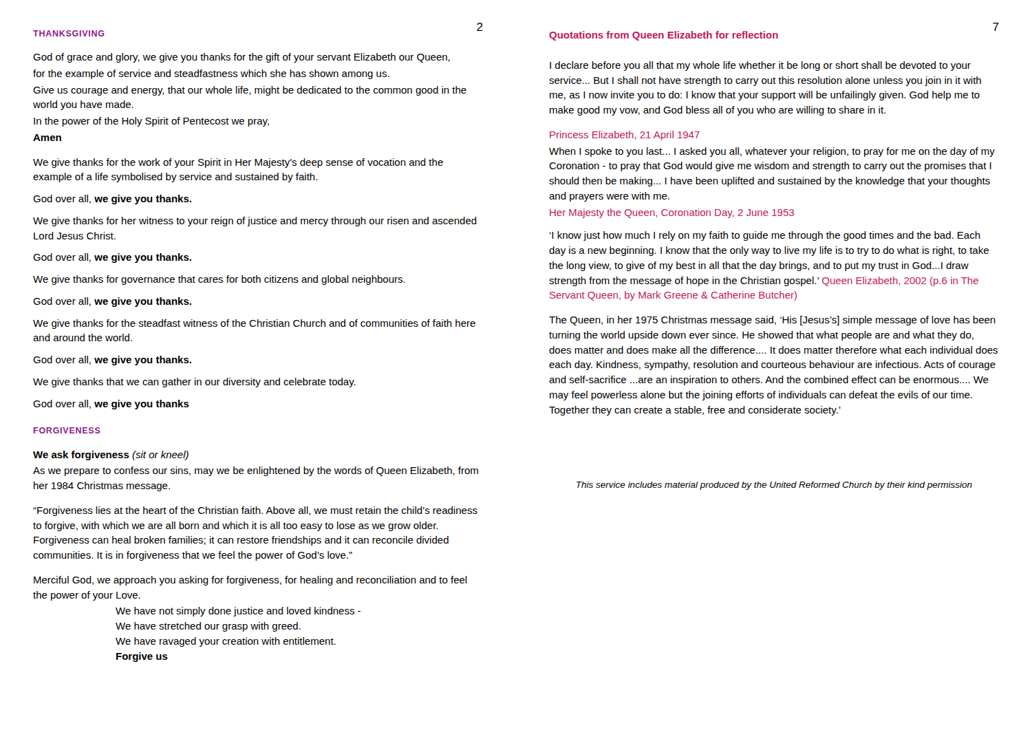2
Thanksgiving
God of grace and glory, we give you thanks for the gift of your servant Elizabeth our Queen,
for the example of service and steadfastness which she has shown among us.
Give us courage and energy, that our whole life, might be dedicated to the common good in the world you have made.
In the power of the Holy Spirit of Pentecost we pray,
Amen
We give thanks for the work of your Spirit in Her Majesty's deep sense of vocation and the example of a life symbolised by service and sustained by faith.
God over all, we give you thanks.
We give thanks for her witness to your reign of justice and mercy through our risen and ascended Lord Jesus Christ.
God over all, we give you thanks.
We give thanks for governance that cares for both citizens and global neighbours.
God over all, we give you thanks.
We give thanks for the steadfast witness of the Christian Church and of communities of faith here and around the world.
God over all, we give you thanks.
We give thanks that we can gather in our diversity and celebrate today.
God over all, we give you thanks
Forgiveness
We ask forgiveness (sit or kneel)
As we prepare to confess our sins, may we be enlightened by the words of Queen Elizabeth, from her 1984 Christmas message.
“Forgiveness lies at the heart of the Christian faith. Above all, we must retain the child’s readiness to forgive, with which we are all born and which it is all too easy to lose as we grow older. Forgiveness can heal broken families; it can restore friendships and it can reconcile divided communities. It is in forgiveness that we feel the power of God’s love.”
Merciful God, we approach you asking for forgiveness, for healing and reconciliation and to feel the power of your Love.
We have not simply done justice and loved kindness -
We have stretched our grasp with greed.
We have ravaged your creation with entitlement.
Forgive us
7
Quotations from Queen Elizabeth for reflection
I declare before you all that my whole life whether it be long or short shall be devoted to your service... But I shall not have strength to carry out this resolution alone unless you join in it with me, as I now invite you to do: I know that your support will be unfailingly given. God help me to make good my vow, and God bless all of you who are willing to share in it.
Princess Elizabeth, 21 April 1947
When I spoke to you last... I asked you all, whatever your religion, to pray for me on the day of my Coronation - to pray that God would give me wisdom and strength to carry out the promises that I should then be making... I have been uplifted and sustained by the knowledge that your thoughts and prayers were with me.
Her Majesty the Queen, Coronation Day, 2 June 1953
‘I know just how much I rely on my faith to guide me through the good times and the bad. Each day is a new beginning. I know that the only way to live my life is to try to do what is right, to take the long view, to give of my best in all that the day brings, and to put my trust in God...I draw strength from the message of hope in the Christian gospel.’ Queen Elizabeth, 2002 (p.6 in The Servant Queen, by Mark Greene & Catherine Butcher)
The Queen, in her 1975 Christmas message said, ‘His [Jesus’s] simple message of love has been turning the world upside down ever since. He showed that what people are and what they do, does matter and does make all the difference.... It does matter therefore what each individual does each day. Kindness, sympathy, resolution and courteous behaviour are infectious. Acts of courage and self-sacrifice ...are an inspiration to others. And the combined effect can be enormous.... We may feel powerless alone but the joining efforts of individuals can defeat the evils of our time. Together they can create a stable, free and considerate society.’
This service includes material produced by the United Reformed Church by their kind permission